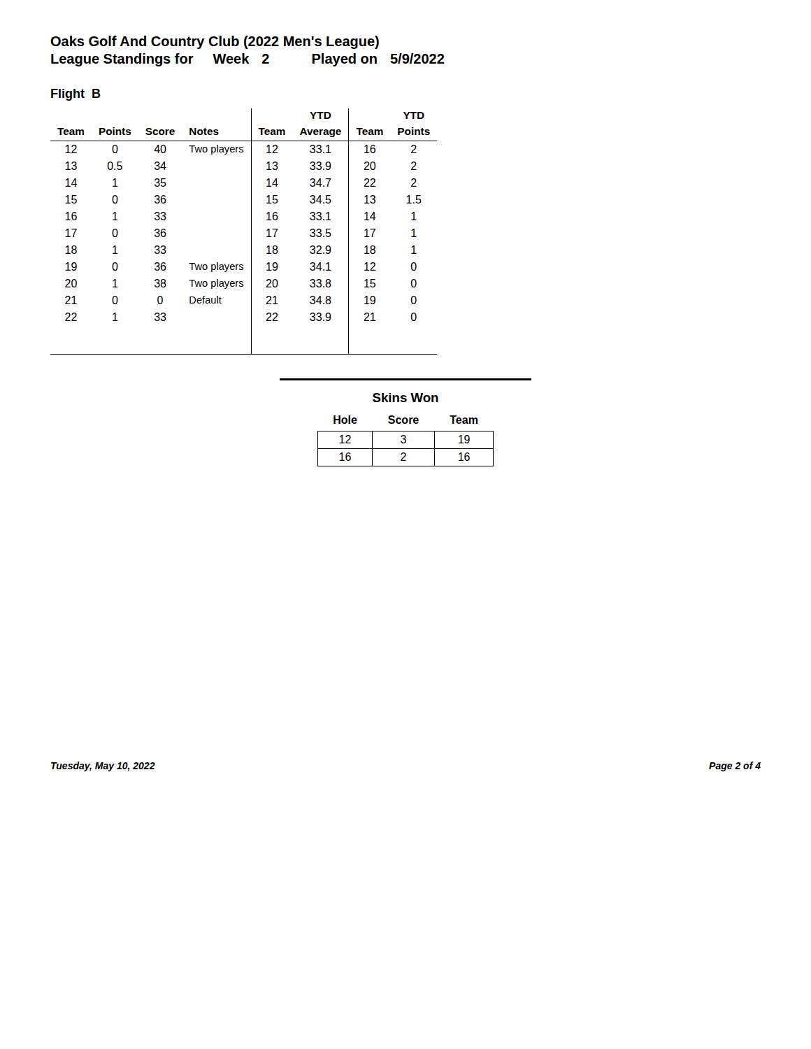Oaks Golf And Country Club (2022 Men's League)
League Standings for Week 2 Played on 5/9/2022
Flight B
| | | | | | YTD | | YTD |
| --- | --- | --- | --- | --- | --- | --- | --- |
| Team | Points | Score | Notes | Team | Average | Team | Points |
| 12 | 0 | 40 | Two players | 12 | 33.1 | 16 | 2 |
| 13 | 0.5 | 34 | | 13 | 33.9 | 20 | 2 |
| 14 | 1 | 35 | | 14 | 34.7 | 22 | 2 |
| 15 | 0 | 36 | | 15 | 34.5 | 13 | 1.5 |
| 16 | 1 | 33 | | 16 | 33.1 | 14 | 1 |
| 17 | 0 | 36 | | 17 | 33.5 | 17 | 1 |
| 18 | 1 | 33 | | 18 | 32.9 | 18 | 1 |
| 19 | 0 | 36 | Two players | 19 | 34.1 | 12 | 0 |
| 20 | 1 | 38 | Two players | 20 | 33.8 | 15 | 0 |
| 21 | 0 | 0 | Default | 21 | 34.8 | 19 | 0 |
| 22 | 1 | 33 | | 22 | 33.9 | 21 | 0 |
Skins Won
| Hole | Score | Team |
| --- | --- | --- |
| 12 | 3 | 19 |
| 16 | 2 | 16 |
Tuesday, May 10, 2022 Page 2 of 4